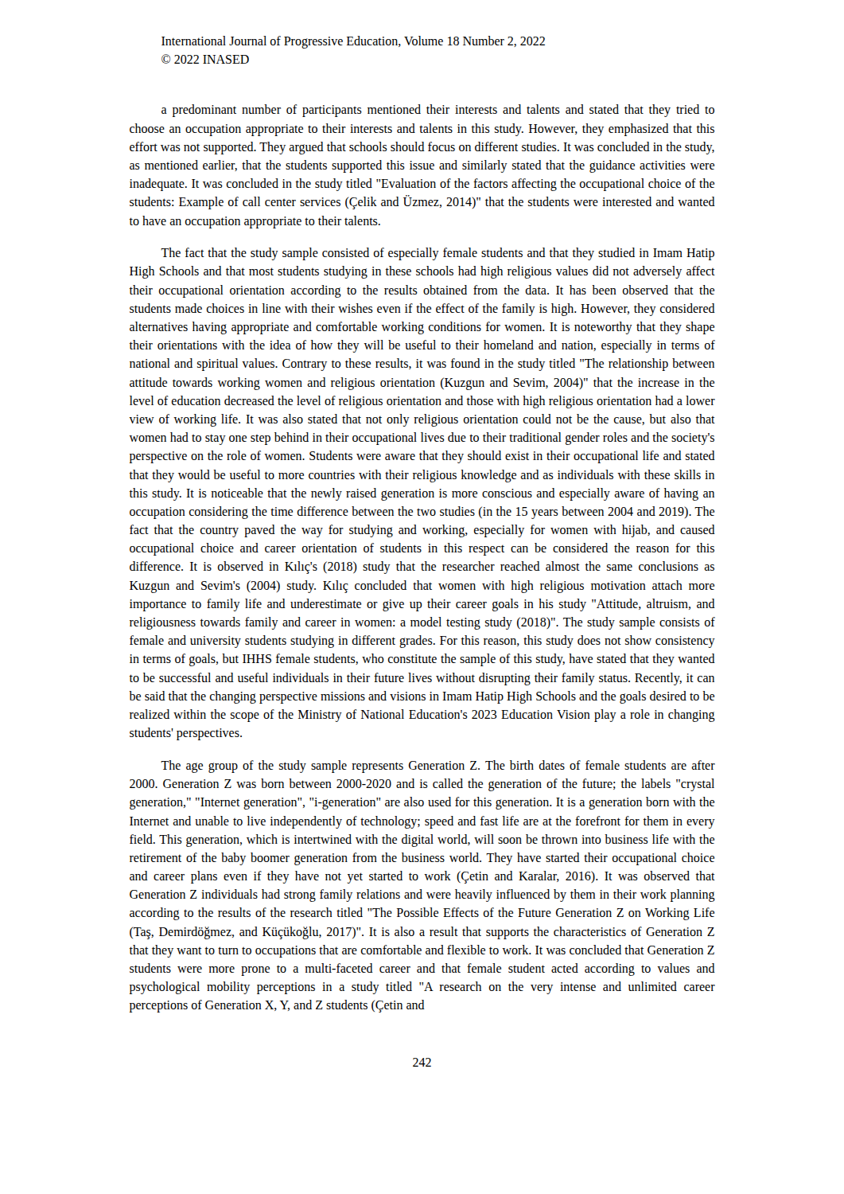International Journal of Progressive Education, Volume 18 Number 2, 2022
© 2022 INASED
a predominant number of participants mentioned their interests and talents and stated that they tried to choose an occupation appropriate to their interests and talents in this study. However, they emphasized that this effort was not supported. They argued that schools should focus on different studies. It was concluded in the study, as mentioned earlier, that the students supported this issue and similarly stated that the guidance activities were inadequate. It was concluded in the study titled "Evaluation of the factors affecting the occupational choice of the students: Example of call center services (Çelik and Üzmez, 2014)" that the students were interested and wanted to have an occupation appropriate to their talents.
The fact that the study sample consisted of especially female students and that they studied in Imam Hatip High Schools and that most students studying in these schools had high religious values did not adversely affect their occupational orientation according to the results obtained from the data. It has been observed that the students made choices in line with their wishes even if the effect of the family is high. However, they considered alternatives having appropriate and comfortable working conditions for women. It is noteworthy that they shape their orientations with the idea of how they will be useful to their homeland and nation, especially in terms of national and spiritual values. Contrary to these results, it was found in the study titled "The relationship between attitude towards working women and religious orientation (Kuzgun and Sevim, 2004)" that the increase in the level of education decreased the level of religious orientation and those with high religious orientation had a lower view of working life. It was also stated that not only religious orientation could not be the cause, but also that women had to stay one step behind in their occupational lives due to their traditional gender roles and the society's perspective on the role of women. Students were aware that they should exist in their occupational life and stated that they would be useful to more countries with their religious knowledge and as individuals with these skills in this study. It is noticeable that the newly raised generation is more conscious and especially aware of having an occupation considering the time difference between the two studies (in the 15 years between 2004 and 2019). The fact that the country paved the way for studying and working, especially for women with hijab, and caused occupational choice and career orientation of students in this respect can be considered the reason for this difference. It is observed in Kılıç's (2018) study that the researcher reached almost the same conclusions as Kuzgun and Sevim's (2004) study. Kılıç concluded that women with high religious motivation attach more importance to family life and underestimate or give up their career goals in his study "Attitude, altruism, and religiousness towards family and career in women: a model testing study (2018)". The study sample consists of female and university students studying in different grades. For this reason, this study does not show consistency in terms of goals, but IHHS female students, who constitute the sample of this study, have stated that they wanted to be successful and useful individuals in their future lives without disrupting their family status. Recently, it can be said that the changing perspective missions and visions in Imam Hatip High Schools and the goals desired to be realized within the scope of the Ministry of National Education's 2023 Education Vision play a role in changing students' perspectives.
The age group of the study sample represents Generation Z. The birth dates of female students are after 2000. Generation Z was born between 2000-2020 and is called the generation of the future; the labels "crystal generation," "Internet generation", "i-generation" are also used for this generation. It is a generation born with the Internet and unable to live independently of technology; speed and fast life are at the forefront for them in every field. This generation, which is intertwined with the digital world, will soon be thrown into business life with the retirement of the baby boomer generation from the business world. They have started their occupational choice and career plans even if they have not yet started to work (Çetin and Karalar, 2016). It was observed that Generation Z individuals had strong family relations and were heavily influenced by them in their work planning according to the results of the research titled "The Possible Effects of the Future Generation Z on Working Life (Taş, Demirdöğmez, and Küçükoğlu, 2017)". It is also a result that supports the characteristics of Generation Z that they want to turn to occupations that are comfortable and flexible to work. It was concluded that Generation Z students were more prone to a multi-faceted career and that female student acted according to values and psychological mobility perceptions in a study titled "A research on the very intense and unlimited career perceptions of Generation X, Y, and Z students (Çetin and
242